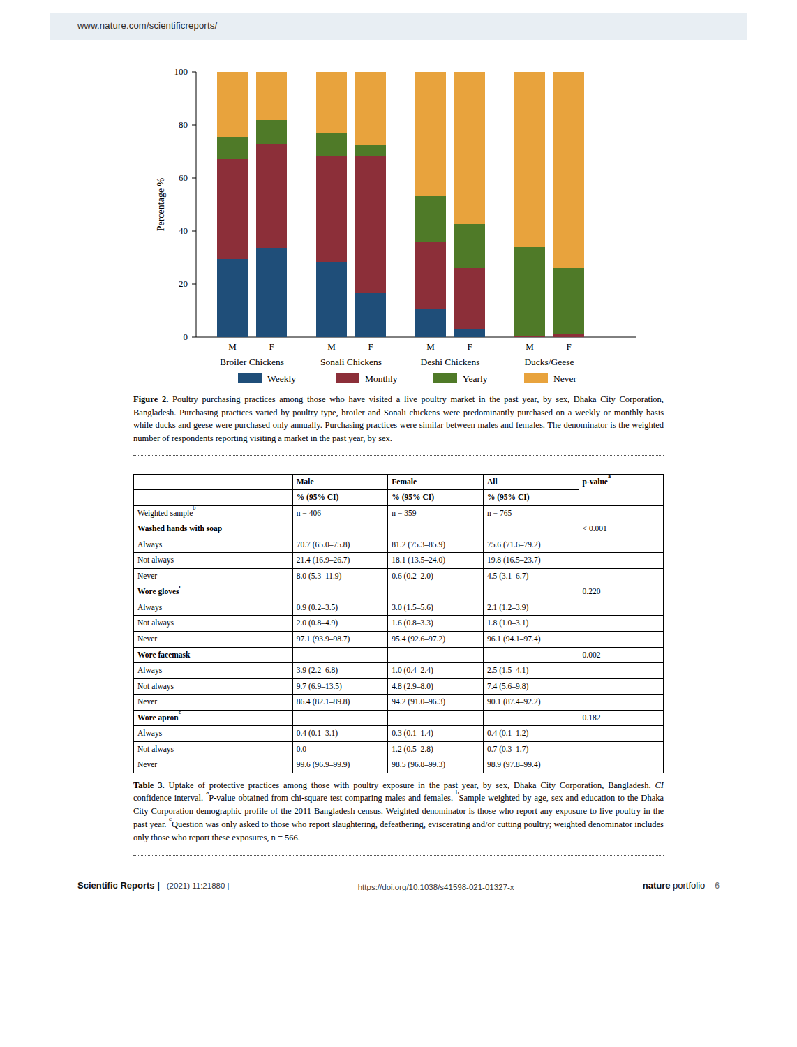www.nature.com/scientificreports/
0 20 40 60 80 100 Percentage % M F M F M F M F Broiler Chickens Sonali Chickens Deshi Chickens Ducks/Geese Weekly Monthly Yearly Never
Figure 2. Poultry purchasing practices among those who have visited a live poultry market in the past year, by sex, Dhaka City Corporation, Bangladesh. Purchasing practices varied by poultry type, broiler and Sonali chickens were predominantly purchased on a weekly or monthly basis while ducks and geese were purchased only annually. Purchasing practices were similar between males and females. The denominator is the weighted number of respondents reporting visiting a market in the past year, by sex.
| | Male | Female | All | p-value a |
| --- | --- | --- | --- | --- |
| | % (95% CI) | % (95% CI) | % (95% CI) |
| Weighted sample b | n = 406 | n = 359 | n = 765 | – |
| Washed hands with soap | | | | < 0.001 |
| Always | 70.7 (65.0–75.8) | 81.2 (75.3–85.9) | 75.6 (71.6–79.2) | |
| Not always | 21.4 (16.9–26.7) | 18.1 (13.5–24.0) | 19.8 (16.5–23.7) | |
| Never | 8.0 (5.3–11.9) | 0.6 (0.2–2.0) | 4.5 (3.1–6.7) | |
| Wore gloves c | | | | 0.220 |
| Always | 0.9 (0.2–3.5) | 3.0 (1.5–5.6) | 2.1 (1.2–3.9) | |
| Not always | 2.0 (0.8–4.9) | 1.6 (0.8–3.3) | 1.8 (1.0–3.1) | |
| Never | 97.1 (93.9–98.7) | 95.4 (92.6–97.2) | 96.1 (94.1–97.4) | |
| Wore facemask | | | | 0.002 |
| Always | 3.9 (2.2–6.8) | 1.0 (0.4–2.4) | 2.5 (1.5–4.1) | |
| Not always | 9.7 (6.9–13.5) | 4.8 (2.9–8.0) | 7.4 (5.6–9.8) | |
| Never | 86.4 (82.1–89.8) | 94.2 (91.0–96.3) | 90.1 (87.4–92.2) | |
| Wore apron c | | | | 0.182 |
| Always | 0.4 (0.1–3.1) | 0.3 (0.1–1.4) | 0.4 (0.1–1.2) | |
| Not always | 0.0 | 1.2 (0.5–2.8) | 0.7 (0.3–1.7) | |
| Never | 99.6 (96.9–99.9) | 98.5 (96.8–99.3) | 98.9 (97.8–99.4) | |
Table 3. Uptake of protective practices among those with poultry exposure in the past year, by sex, Dhaka City Corporation, Bangladesh. CI confidence interval. aP-value obtained from chi-square test comparing males and females. bSample weighted by age, sex and education to the Dhaka City Corporation demographic profile of the 2011 Bangladesh census. Weighted denominator is those who report any exposure to live poultry in the past year. cQuestion was only asked to those who report slaughtering, defeathering, eviscerating and/or cutting poultry; weighted denominator includes only those who report these exposures, n = 566.
Scientific Reports | (2021) 11:21880 |
https://doi.org/10.1038/s41598-021-01327-x
nature portfolio 6